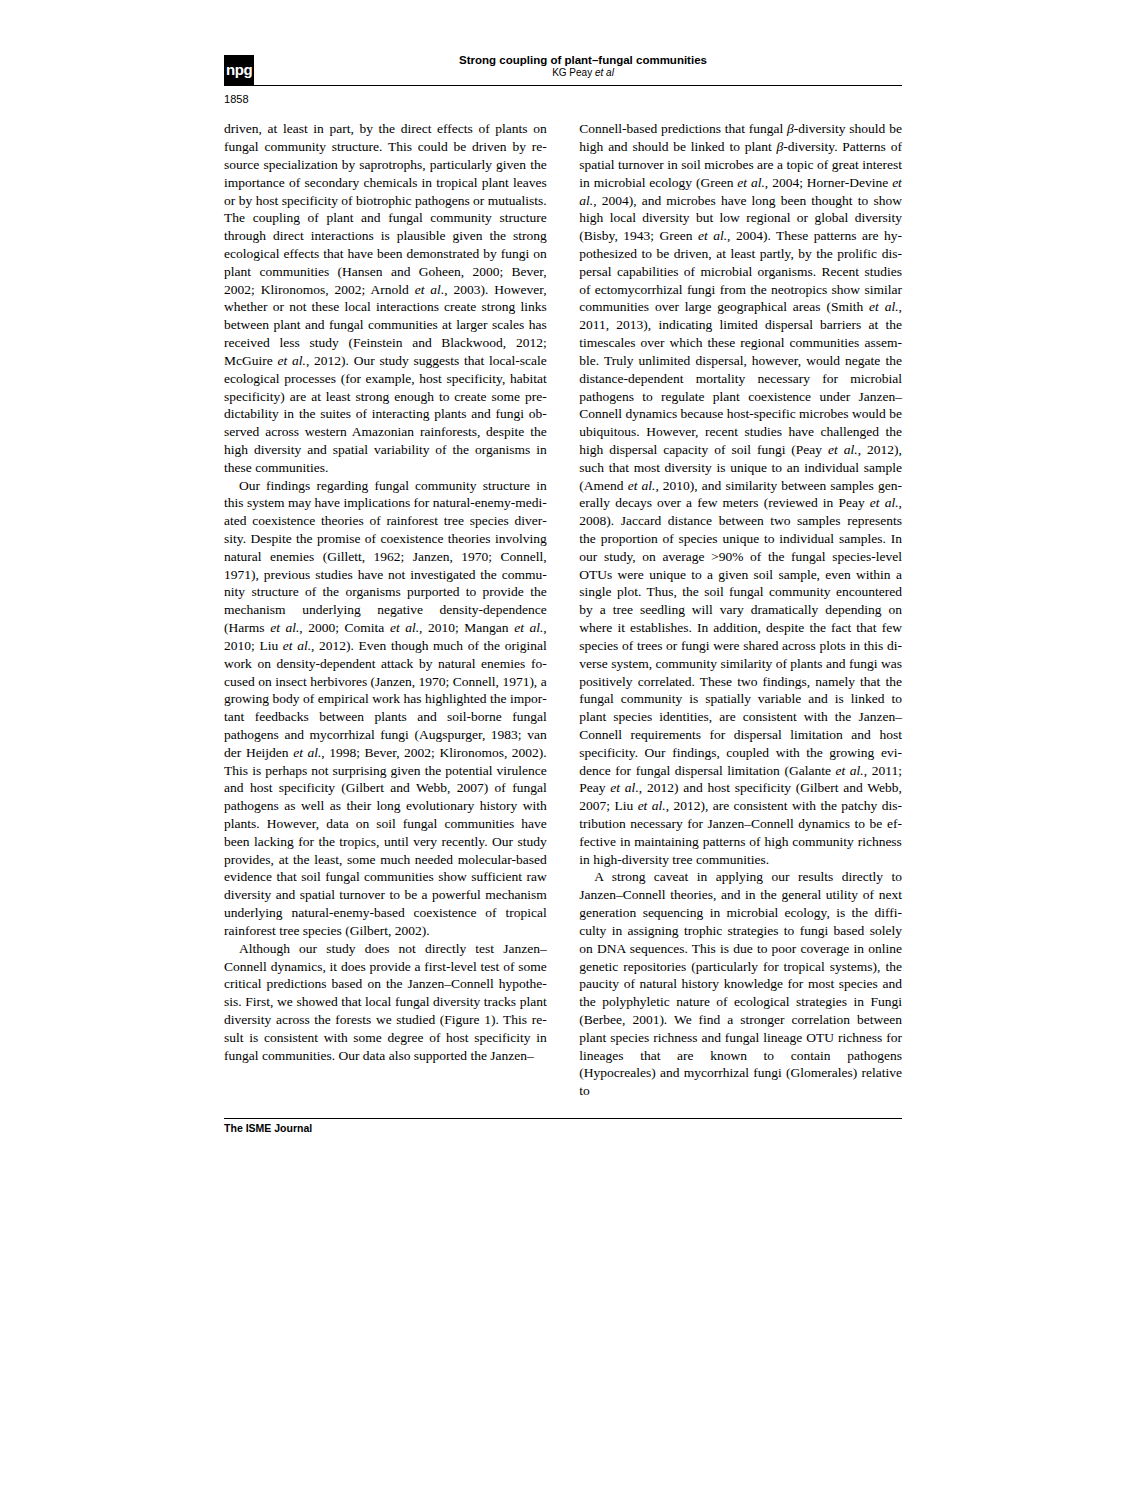npg
Strong coupling of plant–fungal communities
KG Peay et al
1858
driven, at least in part, by the direct effects of plants on fungal community structure. This could be driven by resource specialization by saprotrophs, particularly given the importance of secondary chemicals in tropical plant leaves or by host specificity of biotrophic pathogens or mutualists. The coupling of plant and fungal community structure through direct interactions is plausible given the strong ecological effects that have been demonstrated by fungi on plant communities (Hansen and Goheen, 2000; Bever, 2002; Klironomos, 2002; Arnold et al., 2003). However, whether or not these local interactions create strong links between plant and fungal communities at larger scales has received less study (Feinstein and Blackwood, 2012; McGuire et al., 2012). Our study suggests that local-scale ecological processes (for example, host specificity, habitat specificity) are at least strong enough to create some predictability in the suites of interacting plants and fungi observed across western Amazonian rainforests, despite the high diversity and spatial variability of the organisms in these communities.
Our findings regarding fungal community structure in this system may have implications for natural-enemy-mediated coexistence theories of rainforest tree species diversity. Despite the promise of coexistence theories involving natural enemies (Gillett, 1962; Janzen, 1970; Connell, 1971), previous studies have not investigated the community structure of the organisms purported to provide the mechanism underlying negative density-dependence (Harms et al., 2000; Comita et al., 2010; Mangan et al., 2010; Liu et al., 2012). Even though much of the original work on density-dependent attack by natural enemies focused on insect herbivores (Janzen, 1970; Connell, 1971), a growing body of empirical work has highlighted the important feedbacks between plants and soil-borne fungal pathogens and mycorrhizal fungi (Augspurger, 1983; van der Heijden et al., 1998; Bever, 2002; Klironomos, 2002). This is perhaps not surprising given the potential virulence and host specificity (Gilbert and Webb, 2007) of fungal pathogens as well as their long evolutionary history with plants. However, data on soil fungal communities have been lacking for the tropics, until very recently. Our study provides, at the least, some much needed molecular-based evidence that soil fungal communities show sufficient raw diversity and spatial turnover to be a powerful mechanism underlying natural-enemy-based coexistence of tropical rainforest tree species (Gilbert, 2002).
Although our study does not directly test Janzen–Connell dynamics, it does provide a first-level test of some critical predictions based on the Janzen–Connell hypothesis. First, we showed that local fungal diversity tracks plant diversity across the forests we studied (Figure 1). This result is consistent with some degree of host specificity in fungal communities. Our data also supported the Janzen–
Connell-based predictions that fungal β-diversity should be high and should be linked to plant β-diversity. Patterns of spatial turnover in soil microbes are a topic of great interest in microbial ecology (Green et al., 2004; Horner-Devine et al., 2004), and microbes have long been thought to show high local diversity but low regional or global diversity (Bisby, 1943; Green et al., 2004). These patterns are hypothesized to be driven, at least partly, by the prolific dispersal capabilities of microbial organisms. Recent studies of ectomycorrhizal fungi from the neotropics show similar communities over large geographical areas (Smith et al., 2011, 2013), indicating limited dispersal barriers at the timescales over which these regional communities assemble. Truly unlimited dispersal, however, would negate the distance-dependent mortality necessary for microbial pathogens to regulate plant coexistence under Janzen–Connell dynamics because host-specific microbes would be ubiquitous. However, recent studies have challenged the high dispersal capacity of soil fungi (Peay et al., 2012), such that most diversity is unique to an individual sample (Amend et al., 2010), and similarity between samples generally decays over a few meters (reviewed in Peay et al., 2008). Jaccard distance between two samples represents the proportion of species unique to individual samples. In our study, on average >90% of the fungal species-level OTUs were unique to a given soil sample, even within a single plot. Thus, the soil fungal community encountered by a tree seedling will vary dramatically depending on where it establishes. In addition, despite the fact that few species of trees or fungi were shared across plots in this diverse system, community similarity of plants and fungi was positively correlated. These two findings, namely that the fungal community is spatially variable and is linked to plant species identities, are consistent with the Janzen–Connell requirements for dispersal limitation and host specificity. Our findings, coupled with the growing evidence for fungal dispersal limitation (Galante et al., 2011; Peay et al., 2012) and host specificity (Gilbert and Webb, 2007; Liu et al., 2012), are consistent with the patchy distribution necessary for Janzen–Connell dynamics to be effective in maintaining patterns of high community richness in high-diversity tree communities.
A strong caveat in applying our results directly to Janzen–Connell theories, and in the general utility of next generation sequencing in microbial ecology, is the difficulty in assigning trophic strategies to fungi based solely on DNA sequences. This is due to poor coverage in online genetic repositories (particularly for tropical systems), the paucity of natural history knowledge for most species and the polyphyletic nature of ecological strategies in Fungi (Berbee, 2001). We find a stronger correlation between plant species richness and fungal lineage OTU richness for lineages that are known to contain pathogens (Hypocreales) and mycorrhizal fungi (Glomerales) relative to
The ISME Journal